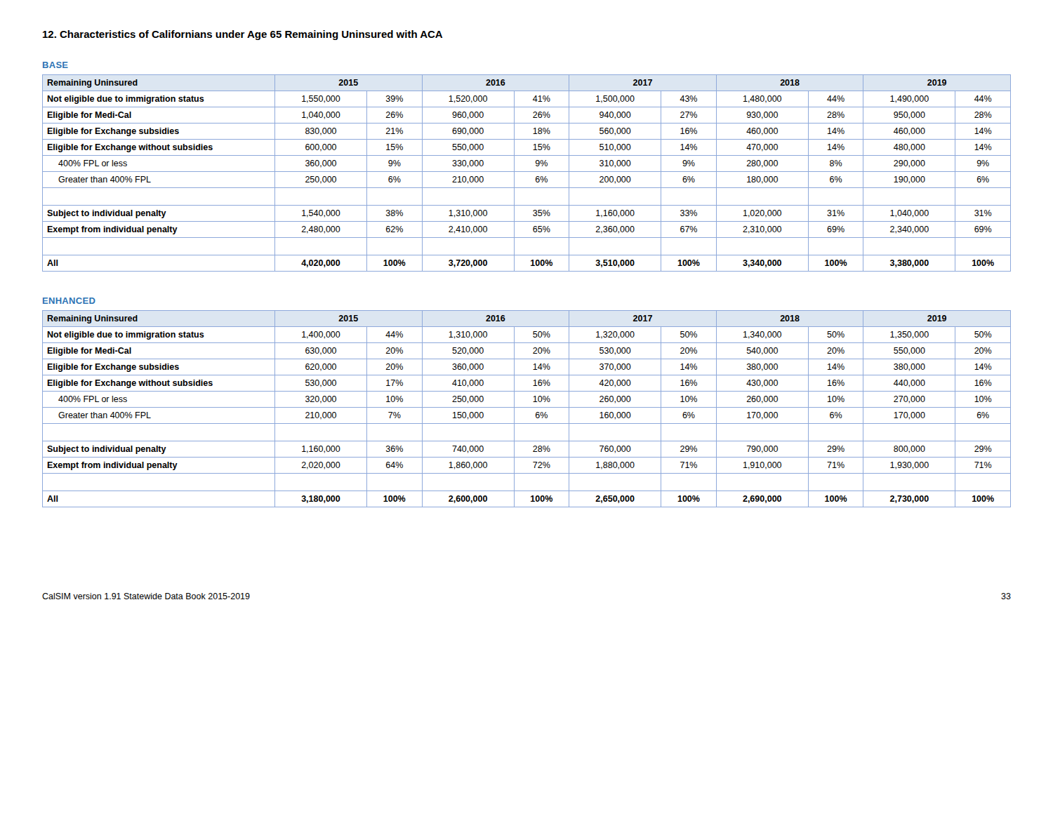12. Characteristics of Californians under Age 65 Remaining Uninsured with ACA
BASE
| Remaining Uninsured | 2015 | 2016 | 2017 | 2018 | 2019 |
| --- | --- | --- | --- | --- | --- |
| Not eligible due to immigration status | 1,550,000 | 39% | 1,520,000 | 41% | 1,500,000 | 43% | 1,480,000 | 44% | 1,490,000 | 44% |
| Eligible for Medi-Cal | 1,040,000 | 26% | 960,000 | 26% | 940,000 | 27% | 930,000 | 28% | 950,000 | 28% |
| Eligible for Exchange subsidies | 830,000 | 21% | 690,000 | 18% | 560,000 | 16% | 460,000 | 14% | 460,000 | 14% |
| Eligible for Exchange without subsidies | 600,000 | 15% | 550,000 | 15% | 510,000 | 14% | 470,000 | 14% | 480,000 | 14% |
| 400% FPL or less | 360,000 | 9% | 330,000 | 9% | 310,000 | 9% | 280,000 | 8% | 290,000 | 9% |
| Greater than 400% FPL | 250,000 | 6% | 210,000 | 6% | 200,000 | 6% | 180,000 | 6% | 190,000 | 6% |
| Subject to individual penalty | 1,540,000 | 38% | 1,310,000 | 35% | 1,160,000 | 33% | 1,020,000 | 31% | 1,040,000 | 31% |
| Exempt from individual penalty | 2,480,000 | 62% | 2,410,000 | 65% | 2,360,000 | 67% | 2,310,000 | 69% | 2,340,000 | 69% |
| All | 4,020,000 | 100% | 3,720,000 | 100% | 3,510,000 | 100% | 3,340,000 | 100% | 3,380,000 | 100% |
ENHANCED
| Remaining Uninsured | 2015 | 2016 | 2017 | 2018 | 2019 |
| --- | --- | --- | --- | --- | --- |
| Not eligible due to immigration status | 1,400,000 | 44% | 1,310,000 | 50% | 1,320,000 | 50% | 1,340,000 | 50% | 1,350,000 | 50% |
| Eligible for Medi-Cal | 630,000 | 20% | 520,000 | 20% | 530,000 | 20% | 540,000 | 20% | 550,000 | 20% |
| Eligible for Exchange subsidies | 620,000 | 20% | 360,000 | 14% | 370,000 | 14% | 380,000 | 14% | 380,000 | 14% |
| Eligible for Exchange without subsidies | 530,000 | 17% | 410,000 | 16% | 420,000 | 16% | 430,000 | 16% | 440,000 | 16% |
| 400% FPL or less | 320,000 | 10% | 250,000 | 10% | 260,000 | 10% | 260,000 | 10% | 270,000 | 10% |
| Greater than 400% FPL | 210,000 | 7% | 150,000 | 6% | 160,000 | 6% | 170,000 | 6% | 170,000 | 6% |
| Subject to individual penalty | 1,160,000 | 36% | 740,000 | 28% | 760,000 | 29% | 790,000 | 29% | 800,000 | 29% |
| Exempt from individual penalty | 2,020,000 | 64% | 1,860,000 | 72% | 1,880,000 | 71% | 1,910,000 | 71% | 1,930,000 | 71% |
| All | 3,180,000 | 100% | 2,600,000 | 100% | 2,650,000 | 100% | 2,690,000 | 100% | 2,730,000 | 100% |
CalSIM version 1.91 Statewide Data Book 2015-2019 33